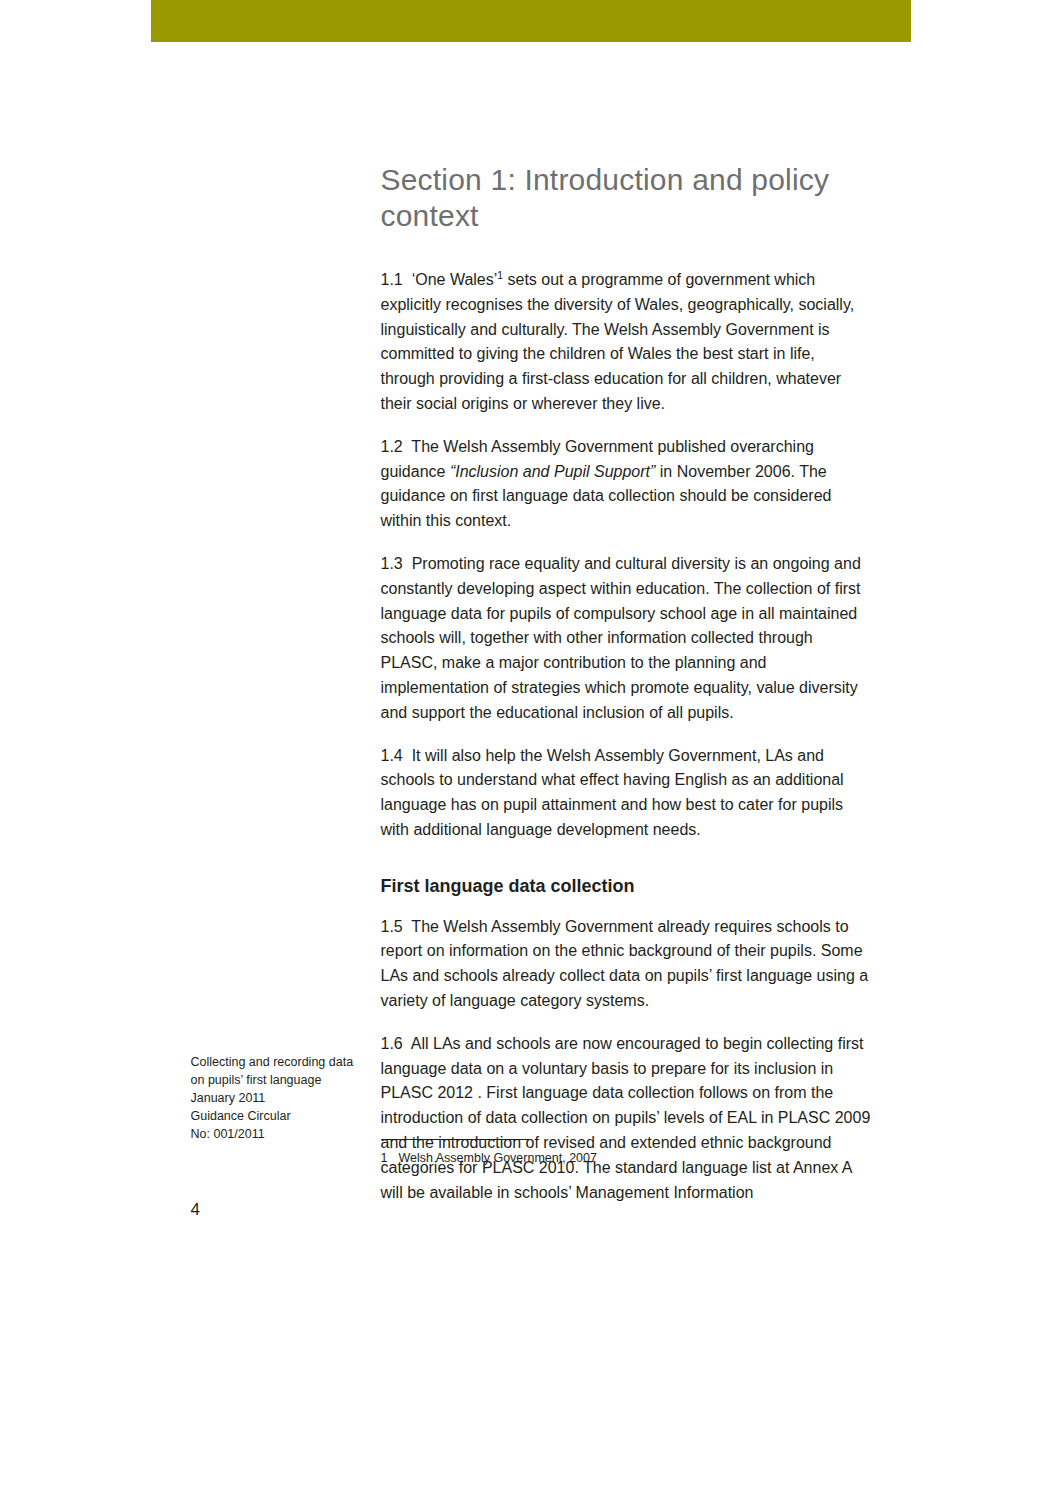Section 1: Introduction and policy context
1.1 ‘One Wales’1 sets out a programme of government which explicitly recognises the diversity of Wales, geographically, socially, linguistically and culturally. The Welsh Assembly Government is committed to giving the children of Wales the best start in life, through providing a first-class education for all children, whatever their social origins or wherever they live.
1.2 The Welsh Assembly Government published overarching guidance “Inclusion and Pupil Support” in November 2006. The guidance on first language data collection should be considered within this context.
1.3 Promoting race equality and cultural diversity is an ongoing and constantly developing aspect within education. The collection of first language data for pupils of compulsory school age in all maintained schools will, together with other information collected through PLASC, make a major contribution to the planning and implementation of strategies which promote equality, value diversity and support the educational inclusion of all pupils.
1.4 It will also help the Welsh Assembly Government, LAs and schools to understand what effect having English as an additional language has on pupil attainment and how best to cater for pupils with additional language development needs.
First language data collection
1.5 The Welsh Assembly Government already requires schools to report on information on the ethnic background of their pupils. Some LAs and schools already collect data on pupils’ first language using a variety of language category systems.
1.6 All LAs and schools are now encouraged to begin collecting first language data on a voluntary basis to prepare for its inclusion in PLASC 2012 . First language data collection follows on from the introduction of data collection on pupils’ levels of EAL in PLASC 2009 and the introduction of revised and extended ethnic background categories for PLASC 2010. The standard language list at Annex A will be available in schools’ Management Information
Collecting and recording data on pupils’ first language
January 2011
Guidance Circular
No: 001/2011
1 Welsh Assembly Government, 2007
4